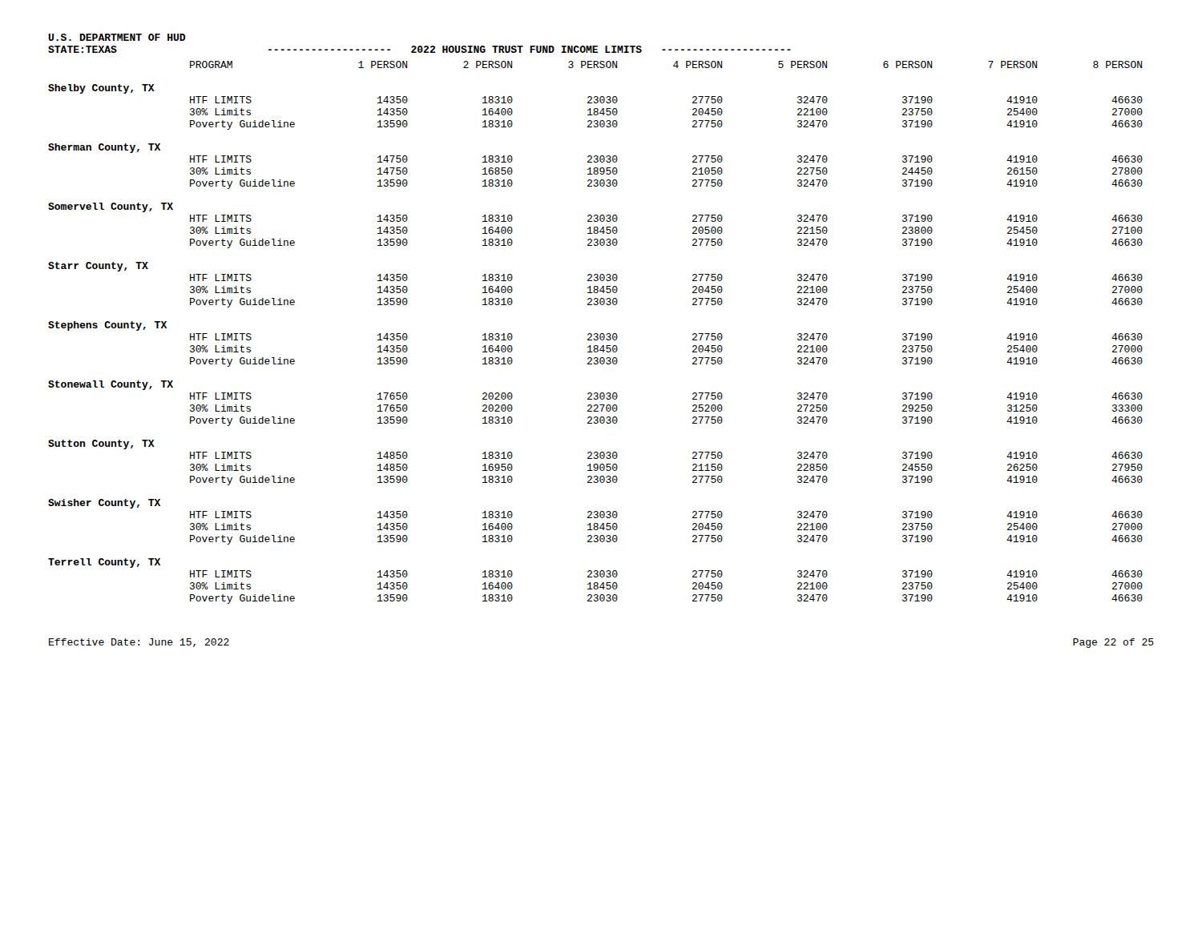U.S. DEPARTMENT OF HUD
STATE:TEXAS -------------------- 2022 HOUSING TRUST FUND INCOME LIMITS ---------------------
| | PROGRAM | 1 PERSON | 2 PERSON | 3 PERSON | 4 PERSON | 5 PERSON | 6 PERSON | 7 PERSON | 8 PERSON |
| --- | --- | --- | --- | --- | --- | --- | --- | --- | --- |
| Shelby County, TX |
| | HTF LIMITS | 14350 | 18310 | 23030 | 27750 | 32470 | 37190 | 41910 | 46630 |
| | 30% Limits | 14350 | 16400 | 18450 | 20450 | 22100 | 23750 | 25400 | 27000 |
| | Poverty Guideline | 13590 | 18310 | 23030 | 27750 | 32470 | 37190 | 41910 | 46630 |
| Sherman County, TX |
| | HTF LIMITS | 14750 | 18310 | 23030 | 27750 | 32470 | 37190 | 41910 | 46630 |
| | 30% Limits | 14750 | 16850 | 18950 | 21050 | 22750 | 24450 | 26150 | 27800 |
| | Poverty Guideline | 13590 | 18310 | 23030 | 27750 | 32470 | 37190 | 41910 | 46630 |
| Somervell County, TX |
| | HTF LIMITS | 14350 | 18310 | 23030 | 27750 | 32470 | 37190 | 41910 | 46630 |
| | 30% Limits | 14350 | 16400 | 18450 | 20500 | 22150 | 23800 | 25450 | 27100 |
| | Poverty Guideline | 13590 | 18310 | 23030 | 27750 | 32470 | 37190 | 41910 | 46630 |
| Starr County, TX |
| | HTF LIMITS | 14350 | 18310 | 23030 | 27750 | 32470 | 37190 | 41910 | 46630 |
| | 30% Limits | 14350 | 16400 | 18450 | 20450 | 22100 | 23750 | 25400 | 27000 |
| | Poverty Guideline | 13590 | 18310 | 23030 | 27750 | 32470 | 37190 | 41910 | 46630 |
| Stephens County, TX |
| | HTF LIMITS | 14350 | 18310 | 23030 | 27750 | 32470 | 37190 | 41910 | 46630 |
| | 30% Limits | 14350 | 16400 | 18450 | 20450 | 22100 | 23750 | 25400 | 27000 |
| | Poverty Guideline | 13590 | 18310 | 23030 | 27750 | 32470 | 37190 | 41910 | 46630 |
| Stonewall County, TX |
| | HTF LIMITS | 17650 | 20200 | 23030 | 27750 | 32470 | 37190 | 41910 | 46630 |
| | 30% Limits | 17650 | 20200 | 22700 | 25200 | 27250 | 29250 | 31250 | 33300 |
| | Poverty Guideline | 13590 | 18310 | 23030 | 27750 | 32470 | 37190 | 41910 | 46630 |
| Sutton County, TX |
| | HTF LIMITS | 14850 | 18310 | 23030 | 27750 | 32470 | 37190 | 41910 | 46630 |
| | 30% Limits | 14850 | 16950 | 19050 | 21150 | 22850 | 24550 | 26250 | 27950 |
| | Poverty Guideline | 13590 | 18310 | 23030 | 27750 | 32470 | 37190 | 41910 | 46630 |
| Swisher County, TX |
| | HTF LIMITS | 14350 | 18310 | 23030 | 27750 | 32470 | 37190 | 41910 | 46630 |
| | 30% Limits | 14350 | 16400 | 18450 | 20450 | 22100 | 23750 | 25400 | 27000 |
| | Poverty Guideline | 13590 | 18310 | 23030 | 27750 | 32470 | 37190 | 41910 | 46630 |
| Terrell County, TX |
| | HTF LIMITS | 14350 | 18310 | 23030 | 27750 | 32470 | 37190 | 41910 | 46630 |
| | 30% Limits | 14350 | 16400 | 18450 | 20450 | 22100 | 23750 | 25400 | 27000 |
| | Poverty Guideline | 13590 | 18310 | 23030 | 27750 | 32470 | 37190 | 41910 | 46630 |
Effective Date: June 15, 2022
Page 22 of 25